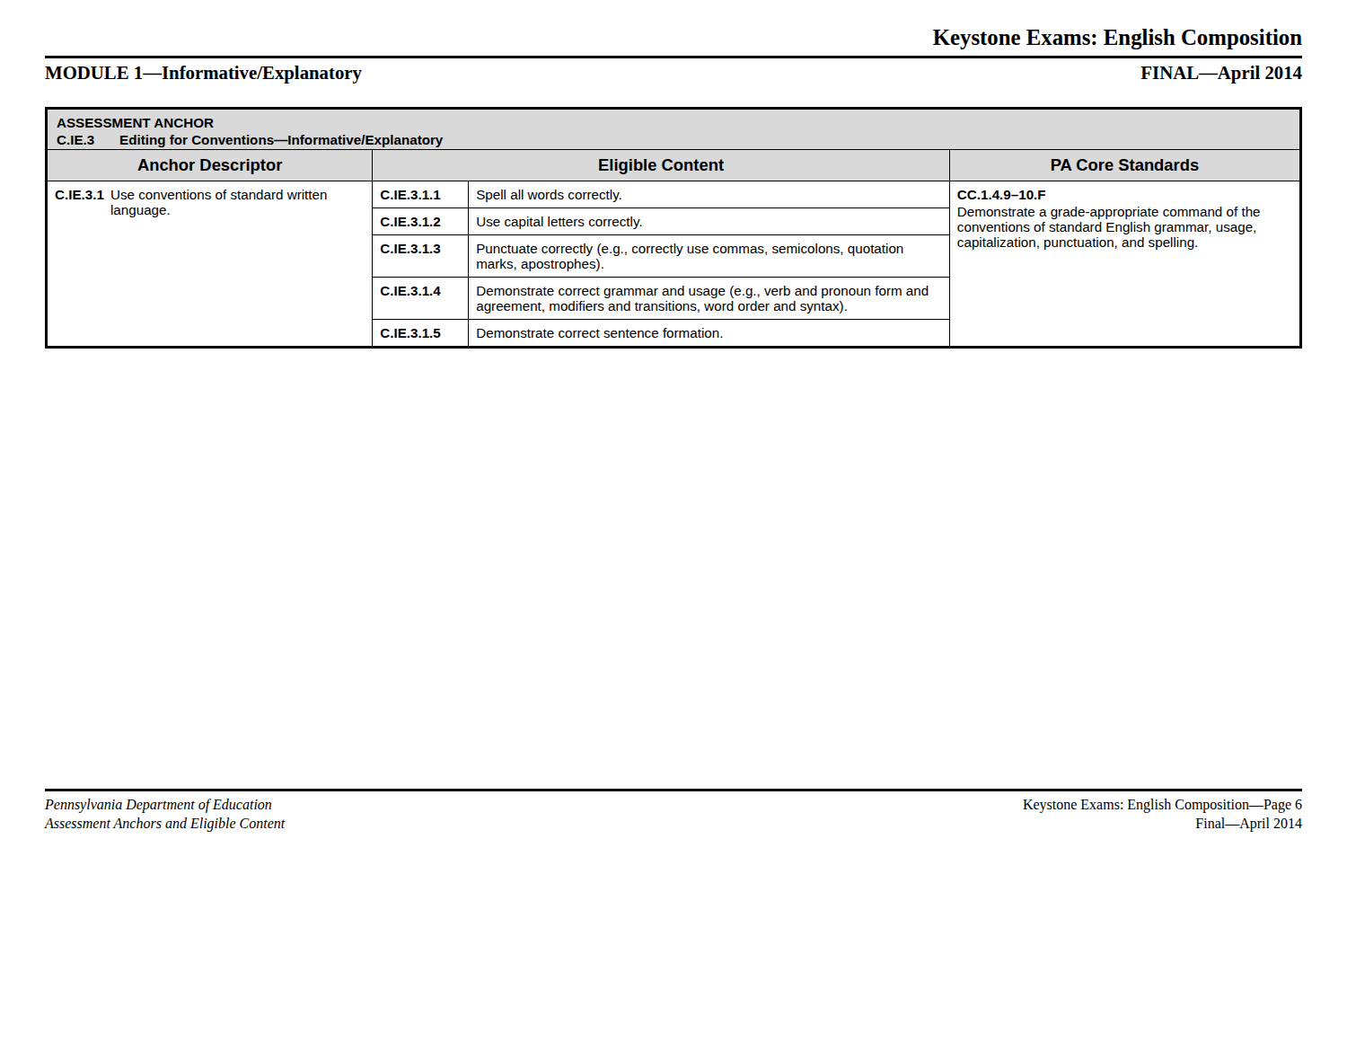Keystone Exams: English Composition
MODULE 1—Informative/Explanatory
FINAL—April 2014
| ASSESSMENT ANCHOR C.IE.3 Editing for Conventions—Informative/Explanatory |
| Anchor Descriptor | Eligible Content | PA Core Standards |
| C.IE.3.1 Use conventions of standard written language. | C.IE.3.1.1 | Spell all words correctly. | CC.1.4.9–10.F Demonstrate a grade-appropriate command of the conventions of standard English grammar, usage, capitalization, punctuation, and spelling. |
| C.IE.3.1.2 | Use capital letters correctly. |
| C.IE.3.1.3 | Punctuate correctly (e.g., correctly use commas, semicolons, quotation marks, apostrophes). |
| C.IE.3.1.4 | Demonstrate correct grammar and usage (e.g., verb and pronoun form and agreement, modifiers and transitions, word order and syntax). |
| C.IE.3.1.5 | Demonstrate correct sentence formation. |
Pennsylvania Department of Education
Assessment Anchors and Eligible Content
Keystone Exams: English Composition—Page 6
Final—April 2014